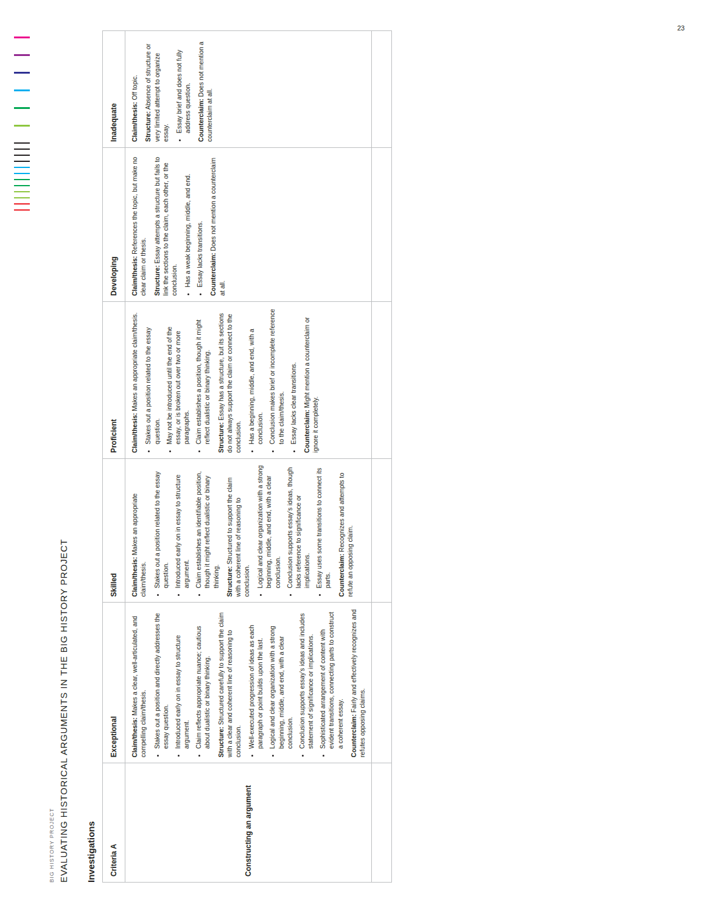23
Big History Project
Evaluating Historical Arguments in the Big History Project
Investigations
| Criteria A | Exceptional | Skilled | Proficient | Developing | Inadequate |
| --- | --- | --- | --- | --- | --- |
| Constructing an argument | Claim/thesis: Makes a clear, well-articulated, and compelling claim/thesis. Stakes out a position and directly addresses the essay question. Introduced early on in essay to structure argument. Claim reflects appropriate nuance; cautious about dualistic or binary thinking. Structure: Structured carefully to support the claim with a clear and coherent line of reasoning to conclusion. Well-executed progression of ideas as each paragraph or point builds upon the last. Logical and clear organization with a strong beginning, middle, and end, with a clear conclusion. Conclusion supports essay's ideas and includes statement of significance or implications. Sophisticated arrangement of content with evident transitions, connecting parts to construct a coherent essay. Counterclaim: Fairly and effectively recognizes and refutes opposing claims. | Claim/thesis: Makes an appropriate claim/thesis. Stakes out a position related to the essay question. Introduced early on in essay to structure argument. Claim establishes an identifiable position, though it might reflect dualistic or binary thinking. Structure: Structured to support the claim with a coherent line of reasoning to conclusion. Logical and clear organization with a strong beginning, middle, and end, with a clear conclusion. Conclusion supports essay's ideas, though lacks reference to significance or implications. Essay uses some transitions to connect its parts. Counterclaim: Recognizes and attempts to refute an opposing claim. | Claim/thesis: Makes an appropriate claim/thesis. Stakes out a position related to the essay question. May not be introduced until the end of the essay, or is broken out over two or more paragraphs. Claim establishes a position, though it might reflect dualistic or binary thinking. Structure: Essay has a structure, but its sections do not always support the claim or connect to the conclusion. Has a beginning, middle, and end, with a conclusion. Conclusion makes brief or incomplete reference to the claim/thesis. Essay lacks clear transitions. Counterclaim: Might mention a counterclaim or ignore it completely. | Claim/thesis: References the topic, but make no clear claim or thesis. Structure: Essay attempts a structure but fails to link the sections to the claim, each other, or the conclusion. Has a weak beginning, middle, and end. Essay lacks transitions. Counterclaim: Does not mention a counterclaim at all. | Claim/thesis: Off topic. Structure: Absence of structure or very limited attempt to organize essay. Essay brief and does not fully address question. Counterclaim: Does not mention a counterclaim at all. |